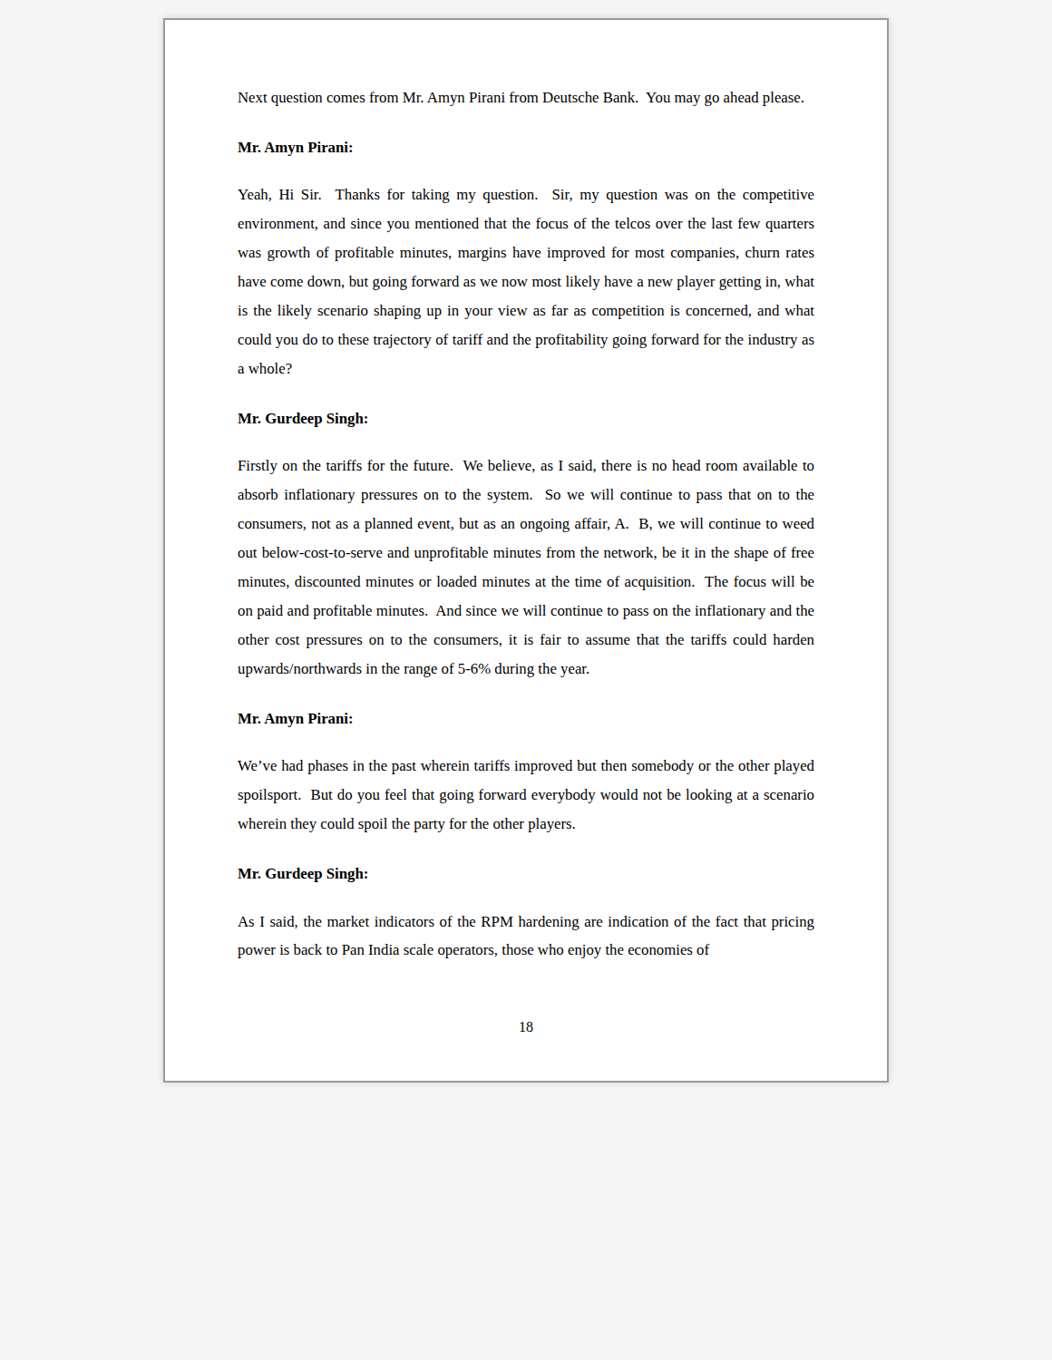Next question comes from Mr. Amyn Pirani from Deutsche Bank. You may go ahead please.
Mr. Amyn Pirani:
Yeah, Hi Sir. Thanks for taking my question. Sir, my question was on the competitive environment, and since you mentioned that the focus of the telcos over the last few quarters was growth of profitable minutes, margins have improved for most companies, churn rates have come down, but going forward as we now most likely have a new player getting in, what is the likely scenario shaping up in your view as far as competition is concerned, and what could you do to these trajectory of tariff and the profitability going forward for the industry as a whole?
Mr. Gurdeep Singh:
Firstly on the tariffs for the future. We believe, as I said, there is no head room available to absorb inflationary pressures on to the system. So we will continue to pass that on to the consumers, not as a planned event, but as an ongoing affair, A. B, we will continue to weed out below-cost-to-serve and unprofitable minutes from the network, be it in the shape of free minutes, discounted minutes or loaded minutes at the time of acquisition. The focus will be on paid and profitable minutes. And since we will continue to pass on the inflationary and the other cost pressures on to the consumers, it is fair to assume that the tariffs could harden upwards/northwards in the range of 5-6% during the year.
Mr. Amyn Pirani:
We’ve had phases in the past wherein tariffs improved but then somebody or the other played spoilsport. But do you feel that going forward everybody would not be looking at a scenario wherein they could spoil the party for the other players.
Mr. Gurdeep Singh:
As I said, the market indicators of the RPM hardening are indication of the fact that pricing power is back to Pan India scale operators, those who enjoy the economies of
18